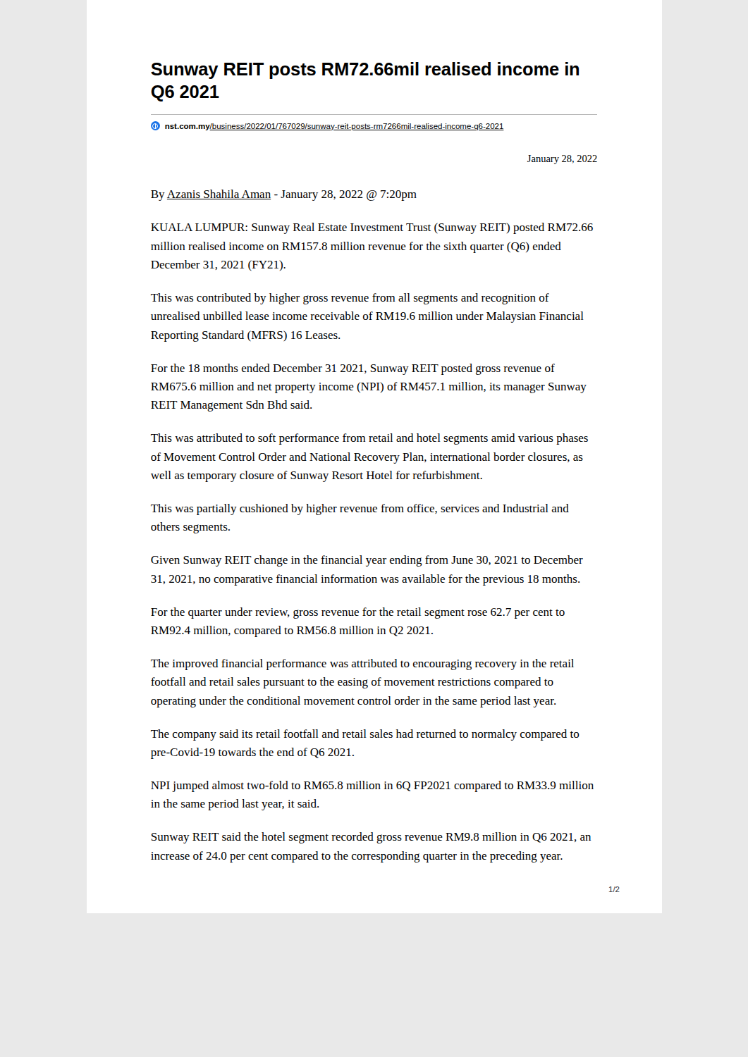Sunway REIT posts RM72.66mil realised income in Q6 2021
nst.com.my/business/2022/01/767029/sunway-reit-posts-rm7266mil-realised-income-q6-2021
January 28, 2022
By Azanis Shahila Aman - January 28, 2022 @ 7:20pm
KUALA LUMPUR: Sunway Real Estate Investment Trust (Sunway REIT) posted RM72.66 million realised income on RM157.8 million revenue for the sixth quarter (Q6) ended December 31, 2021 (FY21).
This was contributed by higher gross revenue from all segments and recognition of unrealised unbilled lease income receivable of RM19.6 million under Malaysian Financial Reporting Standard (MFRS) 16 Leases.
For the 18 months ended December 31 2021, Sunway REIT posted gross revenue of RM675.6 million and net property income (NPI) of RM457.1 million, its manager Sunway REIT Management Sdn Bhd said.
This was attributed to soft performance from retail and hotel segments amid various phases of Movement Control Order and National Recovery Plan, international border closures, as well as temporary closure of Sunway Resort Hotel for refurbishment.
This was partially cushioned by higher revenue from office, services and Industrial and others segments.
Given Sunway REIT change in the financial year ending from June 30, 2021 to December 31, 2021, no comparative financial information was available for the previous 18 months.
For the quarter under review, gross revenue for the retail segment rose 62.7 per cent to RM92.4 million, compared to RM56.8 million in Q2 2021.
The improved financial performance was attributed to encouraging recovery in the retail footfall and retail sales pursuant to the easing of movement restrictions compared to operating under the conditional movement control order in the same period last year.
The company said its retail footfall and retail sales had returned to normalcy compared to pre-Covid-19 towards the end of Q6 2021.
NPI jumped almost two-fold to RM65.8 million in 6Q FP2021 compared to RM33.9 million in the same period last year, it said.
Sunway REIT said the hotel segment recorded gross revenue RM9.8 million in Q6 2021, an increase of 24.0 per cent compared to the corresponding quarter in the preceding year.
1/2